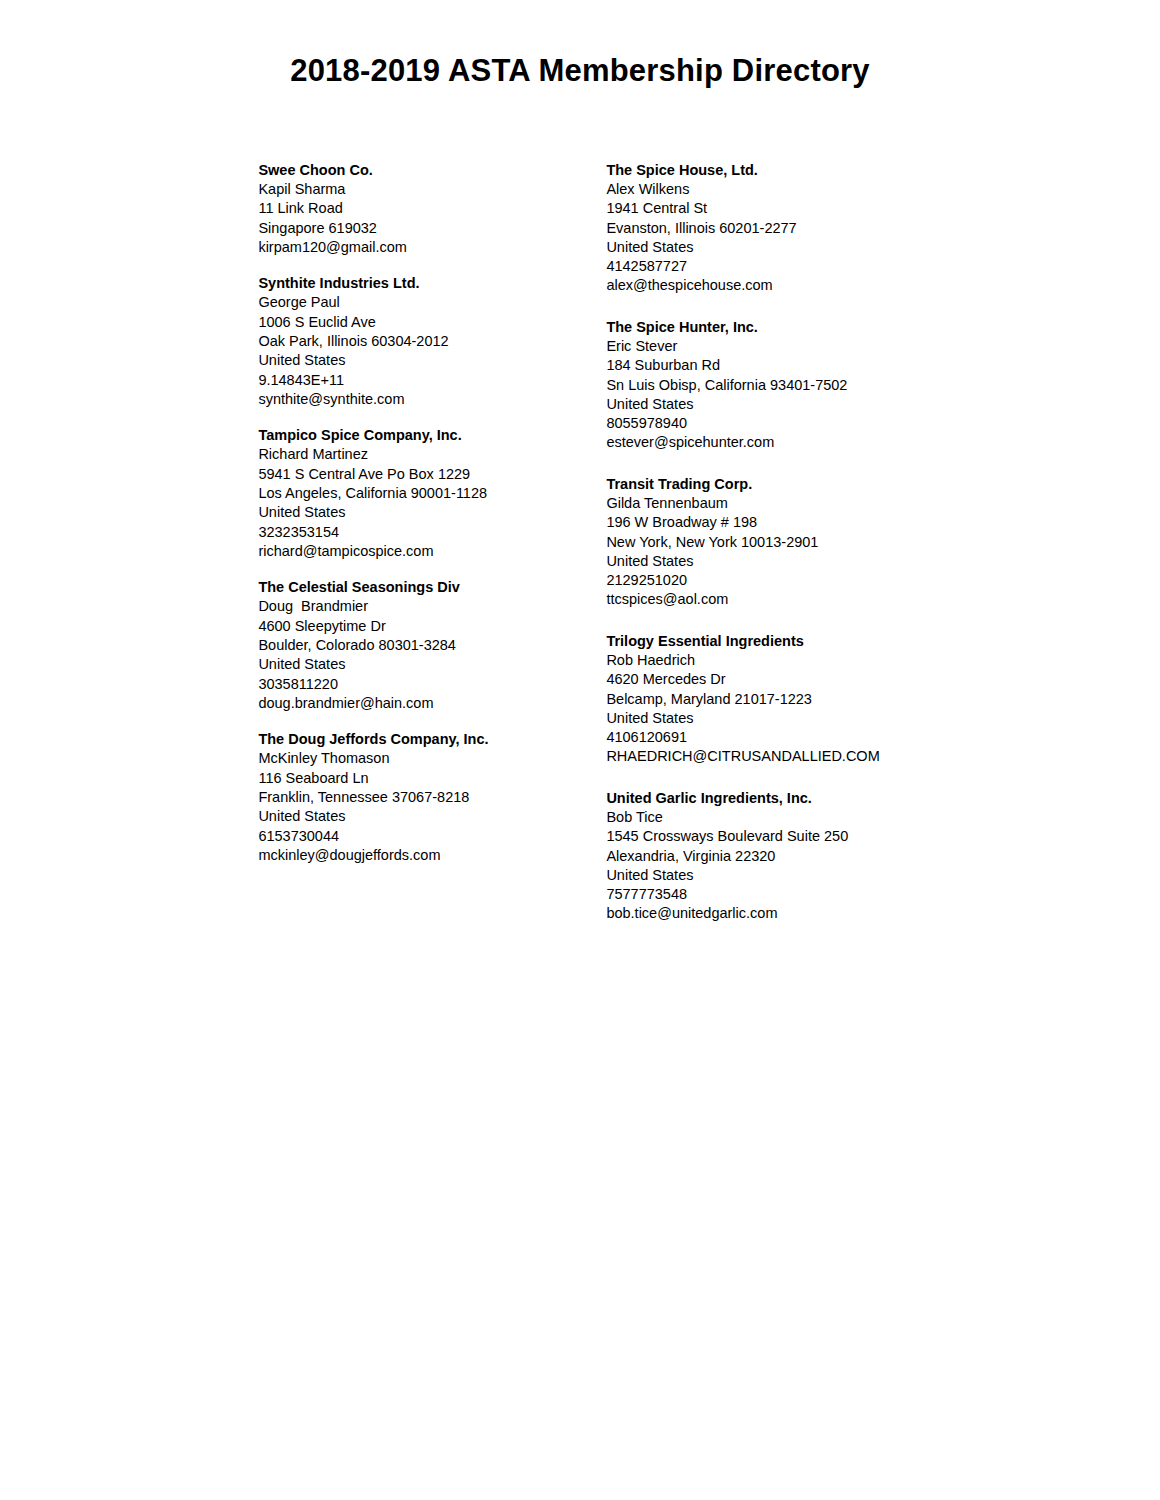2018-2019 ASTA Membership Directory
Swee Choon Co.
Kapil Sharma
11 Link Road
Singapore 619032
kirpam120@gmail.com
Synthite Industries Ltd.
George Paul
1006 S Euclid Ave
Oak Park, Illinois 60304-2012
United States
9.14843E+11
synthite@synthite.com
Tampico Spice Company, Inc.
Richard Martinez
5941 S Central Ave Po Box 1229
Los Angeles, California 90001-1128
United States
3232353154
richard@tampicospice.com
The Celestial Seasonings Div
Doug Brandmier
4600 Sleepytime Dr
Boulder, Colorado 80301-3284
United States
3035811220
doug.brandmier@hain.com
The Doug Jeffords Company, Inc.
McKinley Thomason
116 Seaboard Ln
Franklin, Tennessee 37067-8218
United States
6153730044
mckinley@dougjeffords.com
The Spice House, Ltd.
Alex Wilkens
1941 Central St
Evanston, Illinois 60201-2277
United States
4142587727
alex@thespicehouse.com
The Spice Hunter, Inc.
Eric Stever
184 Suburban Rd
Sn Luis Obisp, California 93401-7502
United States
8055978940
estever@spicehunter.com
Transit Trading Corp.
Gilda Tennenbaum
196 W Broadway # 198
New York, New York 10013-2901
United States
2129251020
ttcspices@aol.com
Trilogy Essential Ingredients
Rob Haedrich
4620 Mercedes Dr
Belcamp, Maryland 21017-1223
United States
4106120691
RHAEDRICH@CITRUSANDALLIED.COM
United Garlic Ingredients, Inc.
Bob Tice
1545 Crossways Boulevard Suite 250
Alexandria, Virginia 22320
United States
7577773548
bob.tice@unitedgarlic.com